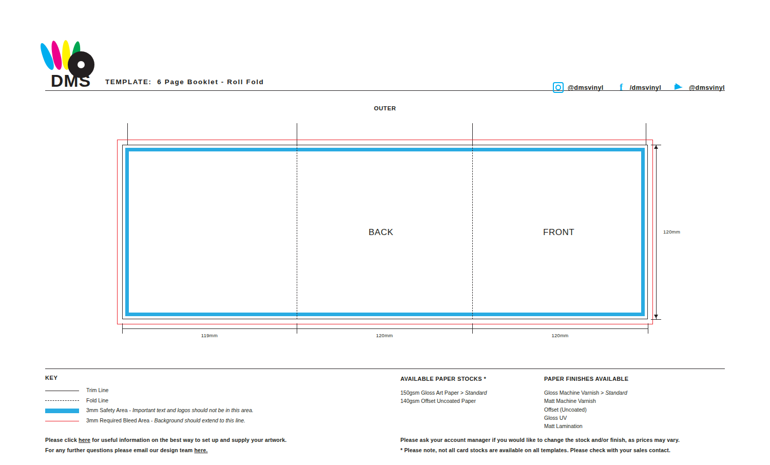DMS
TEMPLATE: 6 Page Booklet - Roll Fold
@dmsvinyl f/dmsvinyl @dmsvinyl
OUTER
BACK
FRONT
119mm
120mm
120mm
120mm
KEY
Trim Line
Fold Line
3mm Safety Area - Important text and logos should not be in this area.
3mm Required Bleed Area - Background should extend to this line.
AVAILABLE PAPER STOCKS *
150gsm Gloss Art Paper > Standard
140gsm Offset Uncoated Paper
PAPER FINISHES AVAILABLE
Gloss Machine Varnish > Standard
Matt Machine Varnish
Offset (Uncoated)
Gloss UV
Matt Lamination
Please click here for useful information on the best way to set up and supply your artwork.
For any further questions please email our design team here.
Please ask your account manager if you would like to change the stock and/or finish, as prices may vary.
* Please note, not all card stocks are available on all templates. Please check with your sales contact.